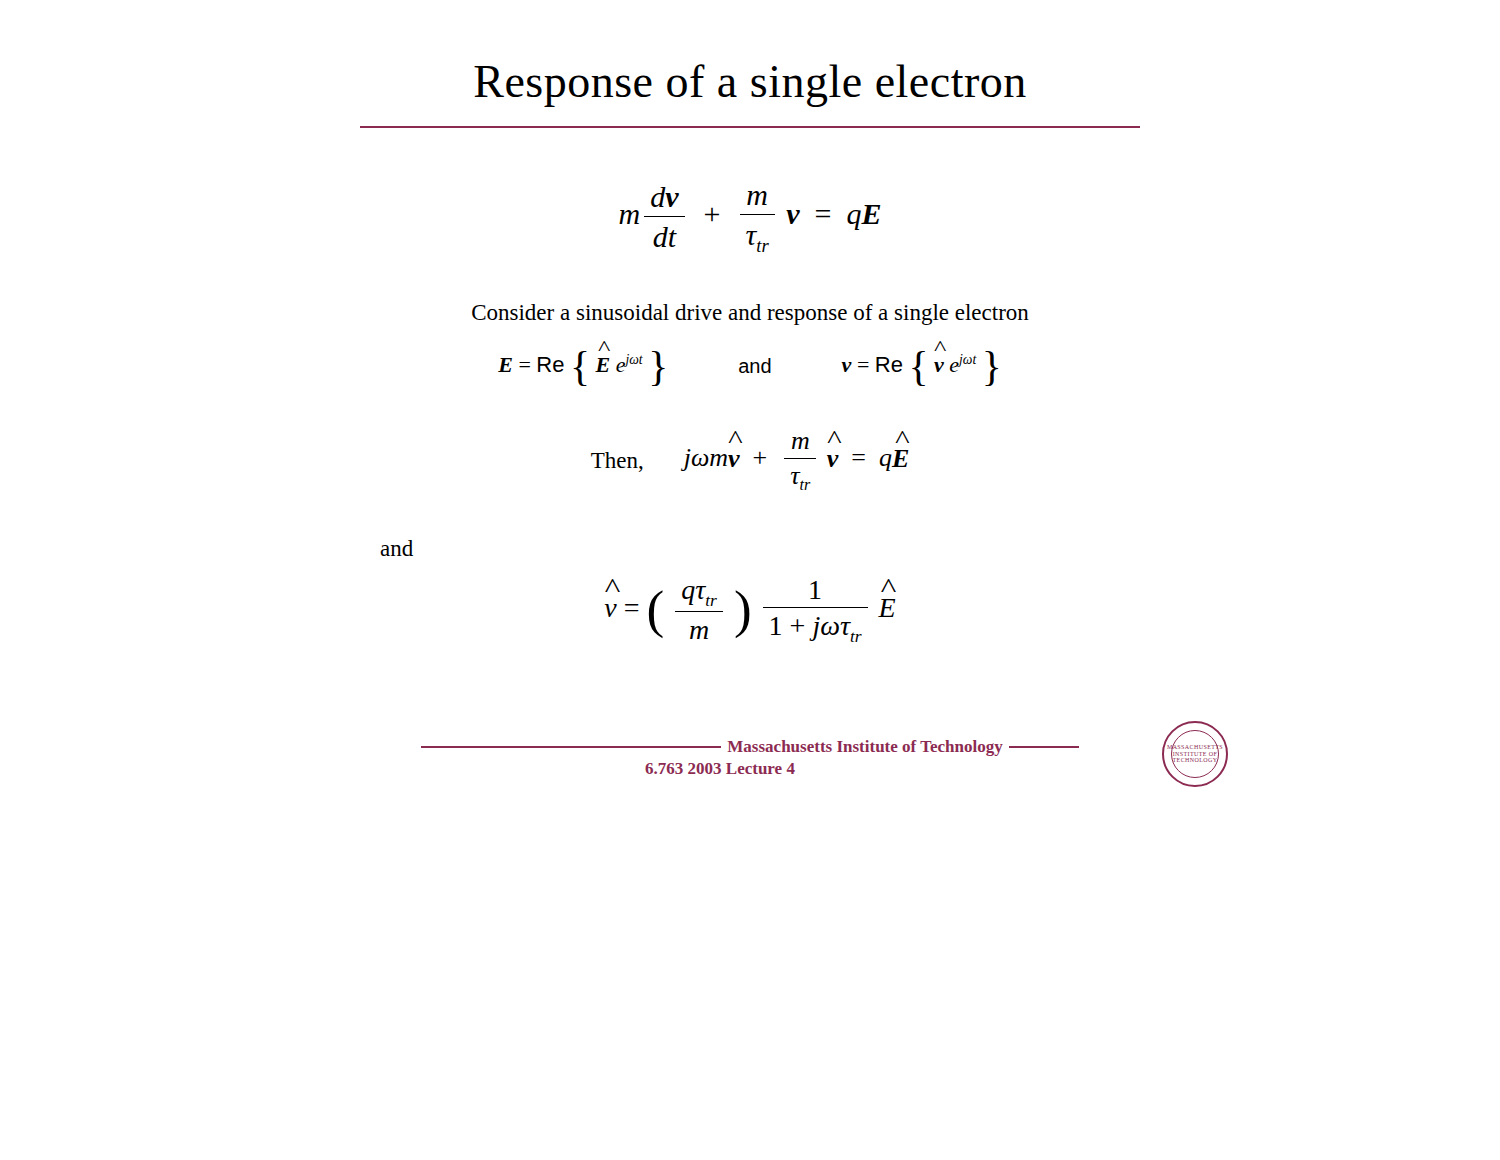Response of a single electron
mdv dt + mτtr v = qE
Consider a sinusoidal drive and response of a single electron
E = Re { E ejωt } and v = Re { v ejωt }
Then, jωm v + mτtr v = qE
and
v = ( qτtr m ) 11 + jωτtr E
Massachusetts Institute of Technology
6.763 2003 Lecture 4
MASSACHUSETTS
INSTITUTE OF
TECHNOLOGY